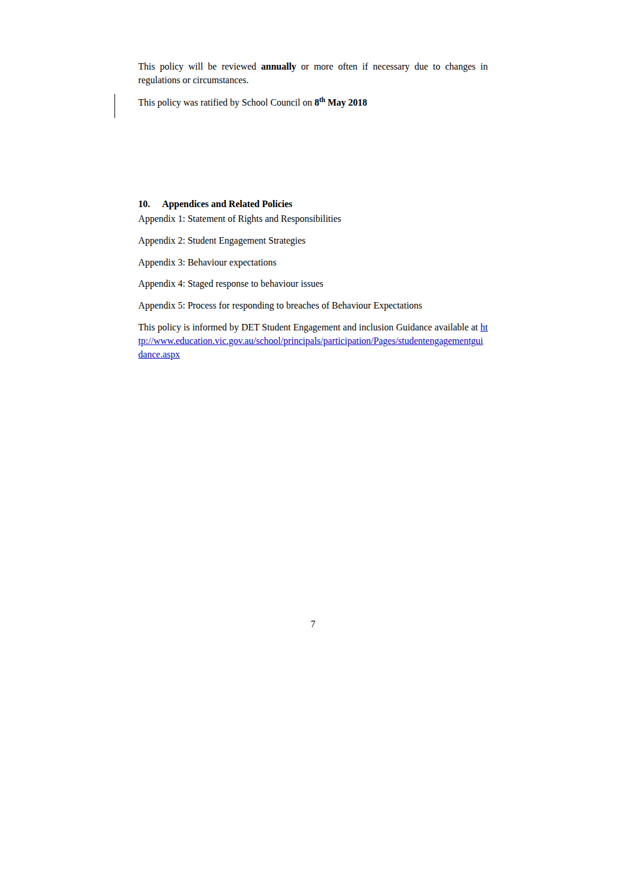This policy will be reviewed annually or more often if necessary due to changes in regulations or circumstances.
This policy was ratified by School Council on 8th May 2018
10. Appendices and Related Policies
Appendix 1: Statement of Rights and Responsibilities
Appendix 2: Student Engagement Strategies
Appendix 3: Behaviour expectations
Appendix 4: Staged response to behaviour issues
Appendix 5: Process for responding to breaches of Behaviour Expectations
This policy is informed by DET Student Engagement and inclusion Guidance available at http://www.education.vic.gov.au/school/principals/participation/Pages/studentengagementguidance.aspx
7